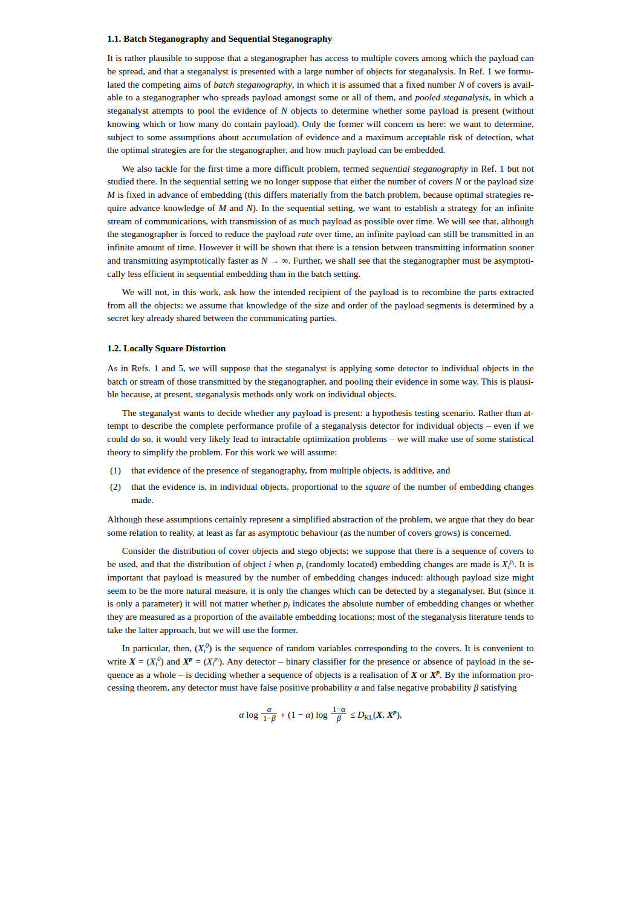1.1. Batch Steganography and Sequential Steganography
It is rather plausible to suppose that a steganographer has access to multiple covers among which the payload can be spread, and that a steganalyst is presented with a large number of objects for steganalysis. In Ref. 1 we formulated the competing aims of batch steganography, in which it is assumed that a fixed number N of covers is available to a steganographer who spreads payload amongst some or all of them, and pooled steganalysis, in which a steganalyst attempts to pool the evidence of N objects to determine whether some payload is present (without knowing which or how many do contain payload). Only the former will concern us here: we want to determine, subject to some assumptions about accumulation of evidence and a maximum acceptable risk of detection, what the optimal strategies are for the steganographer, and how much payload can be embedded.
We also tackle for the first time a more difficult problem, termed sequential steganography in Ref. 1 but not studied there. In the sequential setting we no longer suppose that either the number of covers N or the payload size M is fixed in advance of embedding (this differs materially from the batch problem, because optimal strategies require advance knowledge of M and N). In the sequential setting, we want to establish a strategy for an infinite stream of communications, with transmission of as much payload as possible over time. We will see that, although the steganographer is forced to reduce the payload rate over time, an infinite payload can still be transmitted in an infinite amount of time. However it will be shown that there is a tension between transmitting information sooner and transmitting asymptotically faster as N → ∞. Further, we shall see that the steganographer must be asymptotically less efficient in sequential embedding than in the batch setting.
We will not, in this work, ask how the intended recipient of the payload is to recombine the parts extracted from all the objects: we assume that knowledge of the size and order of the payload segments is determined by a secret key already shared between the communicating parties.
1.2. Locally Square Distortion
As in Refs. 1 and 5, we will suppose that the steganalyst is applying some detector to individual objects in the batch or stream of those transmitted by the steganographer, and pooling their evidence in some way. This is plausible because, at present, steganalysis methods only work on individual objects.
The steganalyst wants to decide whether any payload is present: a hypothesis testing scenario. Rather than attempt to describe the complete performance profile of a steganalysis detector for individual objects – even if we could do so, it would very likely lead to intractable optimization problems – we will make use of some statistical theory to simplify the problem. For this work we will assume:
that evidence of the presence of steganography, from multiple objects, is additive, and
that the evidence is, in individual objects, proportional to the square of the number of embedding changes made.
Although these assumptions certainly represent a simplified abstraction of the problem, we argue that they do bear some relation to reality, at least as far as asymptotic behaviour (as the number of covers grows) is concerned.
Consider the distribution of cover objects and stego objects; we suppose that there is a sequence of covers to be used, and that the distribution of object i when pi (randomly located) embedding changes are made is Xipi. It is important that payload is measured by the number of embedding changes induced: although payload size might seem to be the more natural measure, it is only the changes which can be detected by a steganalyser. But (since it is only a parameter) it will not matter whether pi indicates the absolute number of embedding changes or whether they are measured as a proportion of the available embedding locations; most of the steganalysis literature tends to take the latter approach, but we will use the former.
In particular, then, (Xi0) is the sequence of random variables corresponding to the covers. It is convenient to write X = (Xi0) and Xp = (Xipi). Any detector – binary classifier for the presence or absence of payload in the sequence as a whole – is deciding whether a sequence of objects is a realisation of X or Xp. By the information processing theorem, any detector must have false positive probability α and false negative probability β satisfying
α log α 1−β + (1 − α) log 1−α β ≤ DKL(X, Xp),